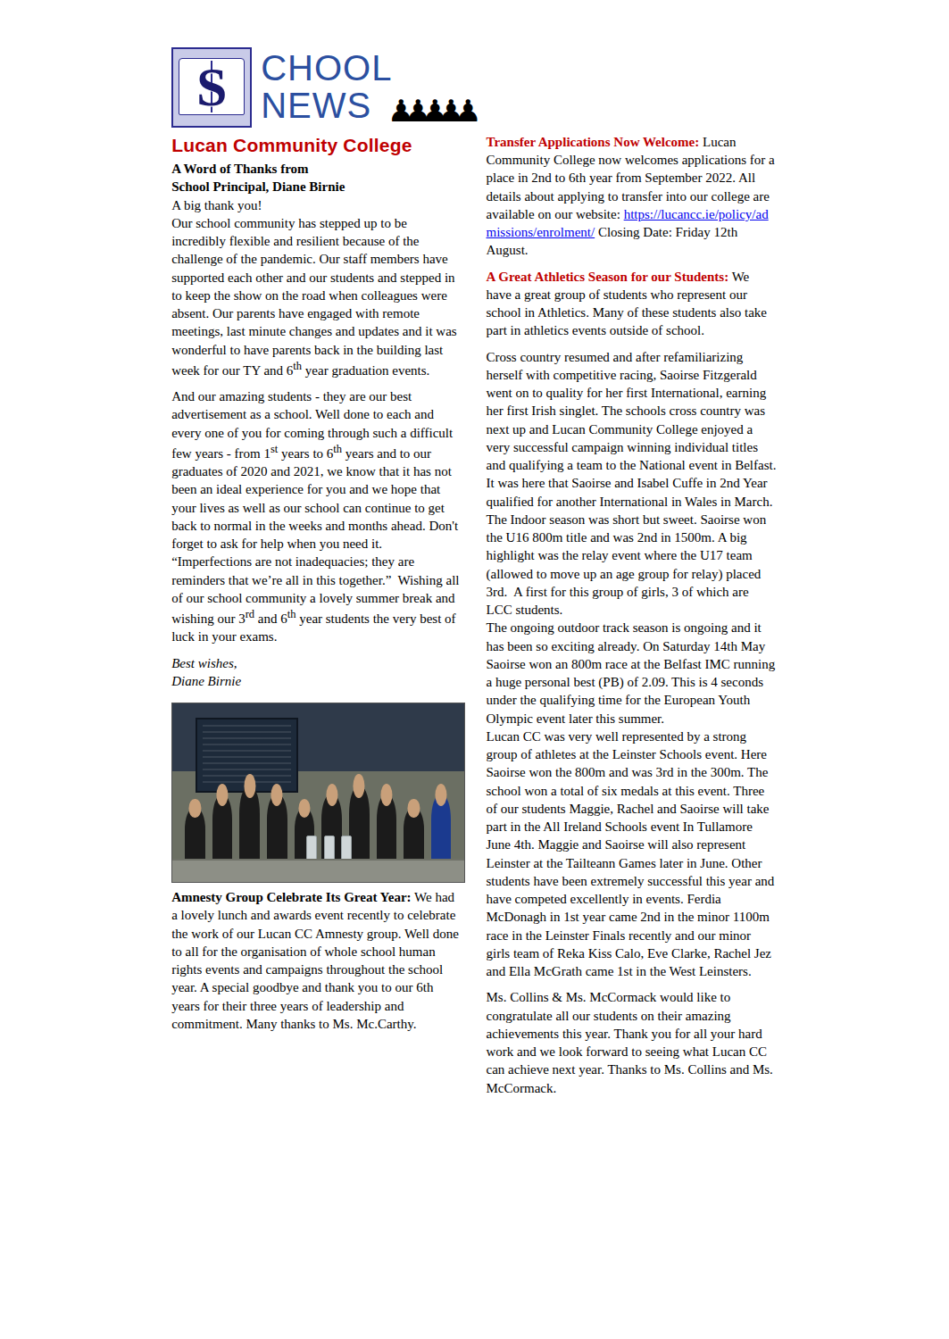S
CHOOL
NEWS ♟♟♟♟♟
Lucan Community College
A Word of Thanks from
School Principal, Diane Birnie
A big thank you!
Our school community has stepped up to be incredibly flexible and resilient because of the challenge of the pandemic. Our staff members have supported each other and our students and stepped in to keep the show on the road when colleagues were absent. Our parents have engaged with remote meetings, last minute changes and updates and it was wonderful to have parents back in the building last week for our TY and 6th year graduation events.
And our amazing students - they are our best advertisement as a school. Well done to each and every one of you for coming through such a difficult few years - from 1st years to 6th years and to our graduates of 2020 and 2021, we know that it has not been an ideal experience for you and we hope that your lives as well as our school can continue to get back to normal in the weeks and months ahead. Don't forget to ask for help when you need it. “Imperfections are not inadequacies; they are reminders that we’re all in this together.” Wishing all of our school community a lovely summer break and wishing our 3rd and 6th year students the very best of luck in your exams.
Best wishes,
Diane Birnie
Amnesty Group Celebrate Its Great Year: We had a lovely lunch and awards event recently to celebrate the work of our Lucan CC Amnesty group. Well done to all for the organisation of whole school human rights events and campaigns throughout the school year. A special goodbye and thank you to our 6th years for their three years of leadership and commitment. Many thanks to Ms. Mc.Carthy.
Transfer Applications Now Welcome: Lucan Community College now welcomes applications for a place in 2nd to 6th year from September 2022. All details about applying to transfer into our college are available on our website: https://lucancc.ie/policy/admissions/enrolment/ Closing Date: Friday 12th August.
A Great Athletics Season for our Students: We have a great group of students who represent our school in Athletics. Many of these students also take part in athletics events outside of school.
Cross country resumed and after refamiliarizing herself with competitive racing, Saoirse Fitzgerald went on to quality for her first International, earning her first Irish singlet. The schools cross country was next up and Lucan Community College enjoyed a very successful campaign winning individual titles and qualifying a team to the National event in Belfast. It was here that Saoirse and Isabel Cuffe in 2nd Year qualified for another International in Wales in March.
The Indoor season was short but sweet. Saoirse won the U16 800m title and was 2nd in 1500m. A big highlight was the relay event where the U17 team (allowed to move up an age group for relay) placed 3rd. A first for this group of girls, 3 of which are LCC students.
The ongoing outdoor track season is ongoing and it has been so exciting already. On Saturday 14th May Saoirse won an 800m race at the Belfast IMC running a huge personal best (PB) of 2.09. This is 4 seconds under the qualifying time for the European Youth Olympic event later this summer.
Lucan CC was very well represented by a strong group of athletes at the Leinster Schools event. Here Saoirse won the 800m and was 3rd in the 300m. The school won a total of six medals at this event. Three of our students Maggie, Rachel and Saoirse will take part in the All Ireland Schools event In Tullamore June 4th. Maggie and Saoirse will also represent Leinster at the Tailteann Games later in June. Other students have been extremely successful this year and have competed excellently in events. Ferdia McDonagh in 1st year came 2nd in the minor 1100m race in the Leinster Finals recently and our minor girls team of Reka Kiss Calo, Eve Clarke, Rachel Jez and Ella McGrath came 1st in the West Leinsters.
Ms. Collins & Ms. McCormack would like to congratulate all our students on their amazing achievements this year. Thank you for all your hard work and we look forward to seeing what Lucan CC can achieve next year. Thanks to Ms. Collins and Ms. McCormack.